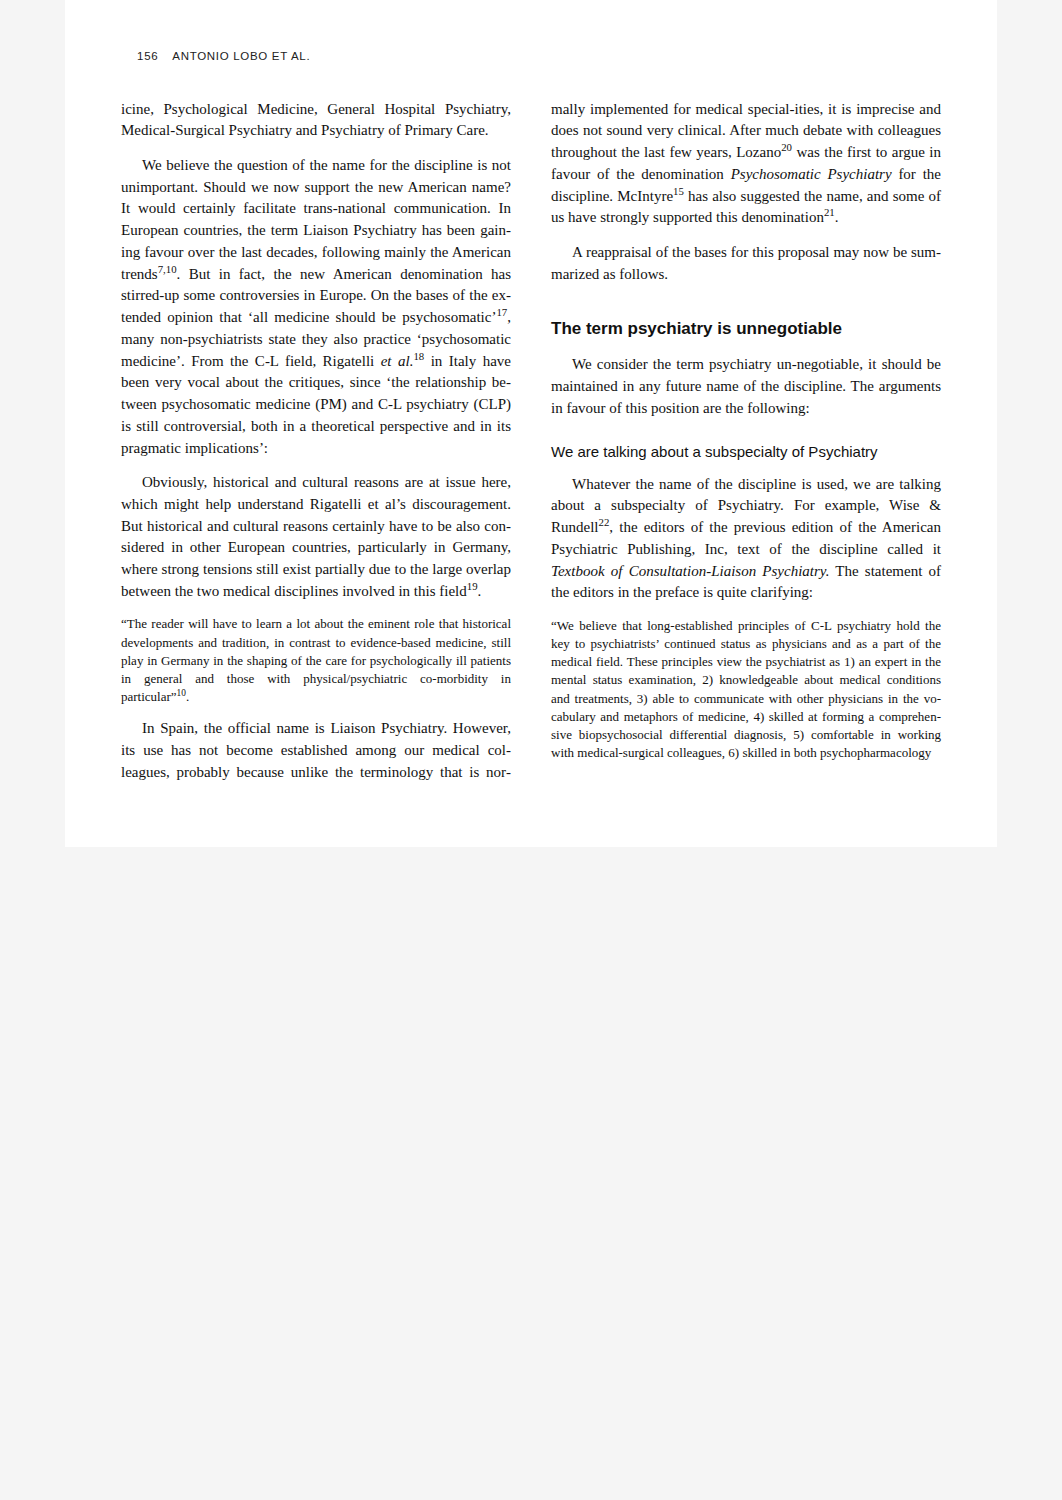156 ANTONIO LOBO ET AL.
icine, Psychological Medicine, General Hospital Psychiatry, Medical-Surgical Psychiatry and Psychiatry of Primary Care.
We believe the question of the name for the discipline is not unimportant. Should we now support the new American name? It would certainly facilitate trans-national communication. In European countries, the term Liaison Psychiatry has been gaining favour over the last decades, following mainly the American trends7,10. But in fact, the new American denomination has stirred-up some controversies in Europe. On the bases of the extended opinion that ‘all medicine should be psychosomatic’17, many non-psychiatrists state they also practice ‘psychosomatic medicine’. From the C-L field, Rigatelli et al.18 in Italy have been very vocal about the critiques, since ‘the relationship between psychosomatic medicine (PM) and C-L psychiatry (CLP) is still controversial, both in a theoretical perspective and in its pragmatic implications’:
Obviously, historical and cultural reasons are at issue here, which might help understand Rigatelli et al’s discouragement. But historical and cultural reasons certainly have to be also considered in other European countries, particularly in Germany, where strong tensions still exist partially due to the large overlap between the two medical disciplines involved in this field19.
“The reader will have to learn a lot about the eminent role that historical developments and tradition, in contrast to evidence-based medicine, still play in Germany in the shaping of the care for psychologically ill patients in general and those with physical/psychiatric co-morbidity in particular”10.
In Spain, the official name is Liaison Psychiatry. However, its use has not become established among our medical colleagues, probably because unlike the terminology that is normally implemented for medical special-ities, it is imprecise and does not sound very clinical. After much debate with colleagues throughout the last few years, Lozano20 was the first to argue in favour of the denomination Psychosomatic Psychiatry for the discipline. McIntyre15 has also suggested the name, and some of us have strongly supported this denomination21.
A reappraisal of the bases for this proposal may now be summarized as follows.
The term psychiatry is unnegotiable
We consider the term psychiatry un-negotiable, it should be maintained in any future name of the discipline. The arguments in favour of this position are the following:
We are talking about a subspecialty of Psychiatry
Whatever the name of the discipline is used, we are talking about a subspecialty of Psychiatry. For example, Wise & Rundell22, the editors of the previous edition of the American Psychiatric Publishing, Inc, text of the discipline called it Textbook of Consultation-Liaison Psychiatry. The statement of the editors in the preface is quite clarifying:
“We believe that long-established principles of C-L psychiatry hold the key to psychiatrists’ continued status as physicians and as a part of the medical field. These principles view the psychiatrist as 1) an expert in the mental status examination, 2) knowledgeable about medical conditions and treatments, 3) able to communicate with other physicians in the vocabulary and metaphors of medicine, 4) skilled at forming a comprehensive biopsychosocial differential diagnosis, 5) comfortable in working with medical-surgical colleagues, 6) skilled in both psychopharmacology